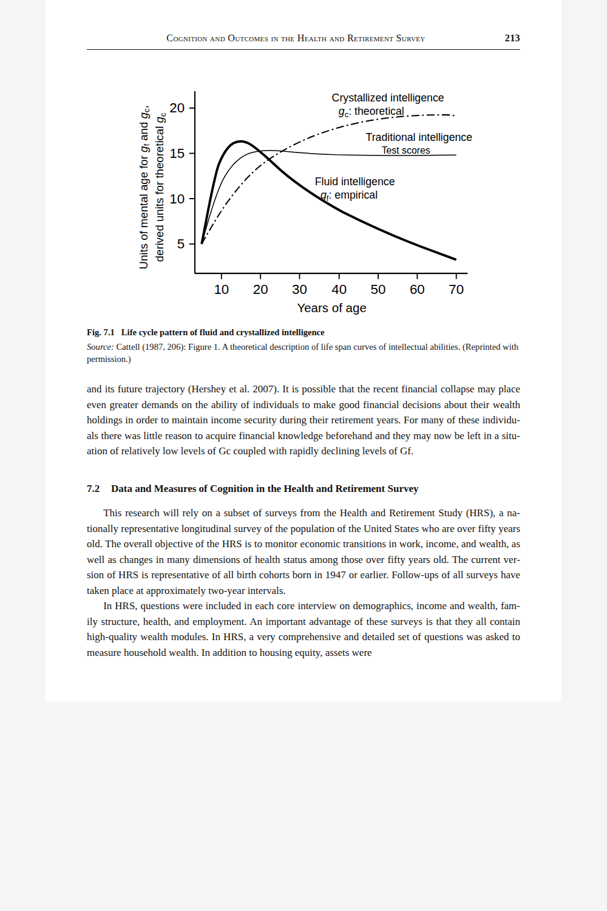Cognition and Outcomes in the Health and Retirement Survey 213
5 10 15 20 10 20 30 40 50 60 70 Years of age Units of mental age for gf and gc, derived units for theoretical gc Crystallized intelligence gc: theoretical Traditional intelligence Test scores Fluid intelligence gf: empirical
Fig. 7.1 Life cycle pattern of fluid and crystallized intelligence Source: Cattell (1987, 206): Figure 1. A theoretical description of life span curves of intellectual abilities. (Reprinted with permission.)
and its future trajectory (Hershey et al. 2007). It is possible that the recent financial collapse may place even greater demands on the ability of individuals to make good financial decisions about their wealth holdings in order to maintain income security during their retirement years. For many of these individuals there was little reason to acquire financial knowledge beforehand and they may now be left in a situation of relatively low levels of Gc coupled with rapidly declining levels of Gf.
7.2 Data and Measures of Cognition in the Health and Retirement Survey
This research will rely on a subset of surveys from the Health and Retirement Study (HRS), a nationally representative longitudinal survey of the population of the United States who are over fifty years old. The overall objective of the HRS is to monitor economic transitions in work, income, and wealth, as well as changes in many dimensions of health status among those over fifty years old. The current version of HRS is representative of all birth cohorts born in 1947 or earlier. Follow-ups of all surveys have taken place at approximately two-year intervals.
In HRS, questions were included in each core interview on demographics, income and wealth, family structure, health, and employment. An important advantage of these surveys is that they all contain high-quality wealth modules. In HRS, a very comprehensive and detailed set of questions was asked to measure household wealth. In addition to housing equity, assets were